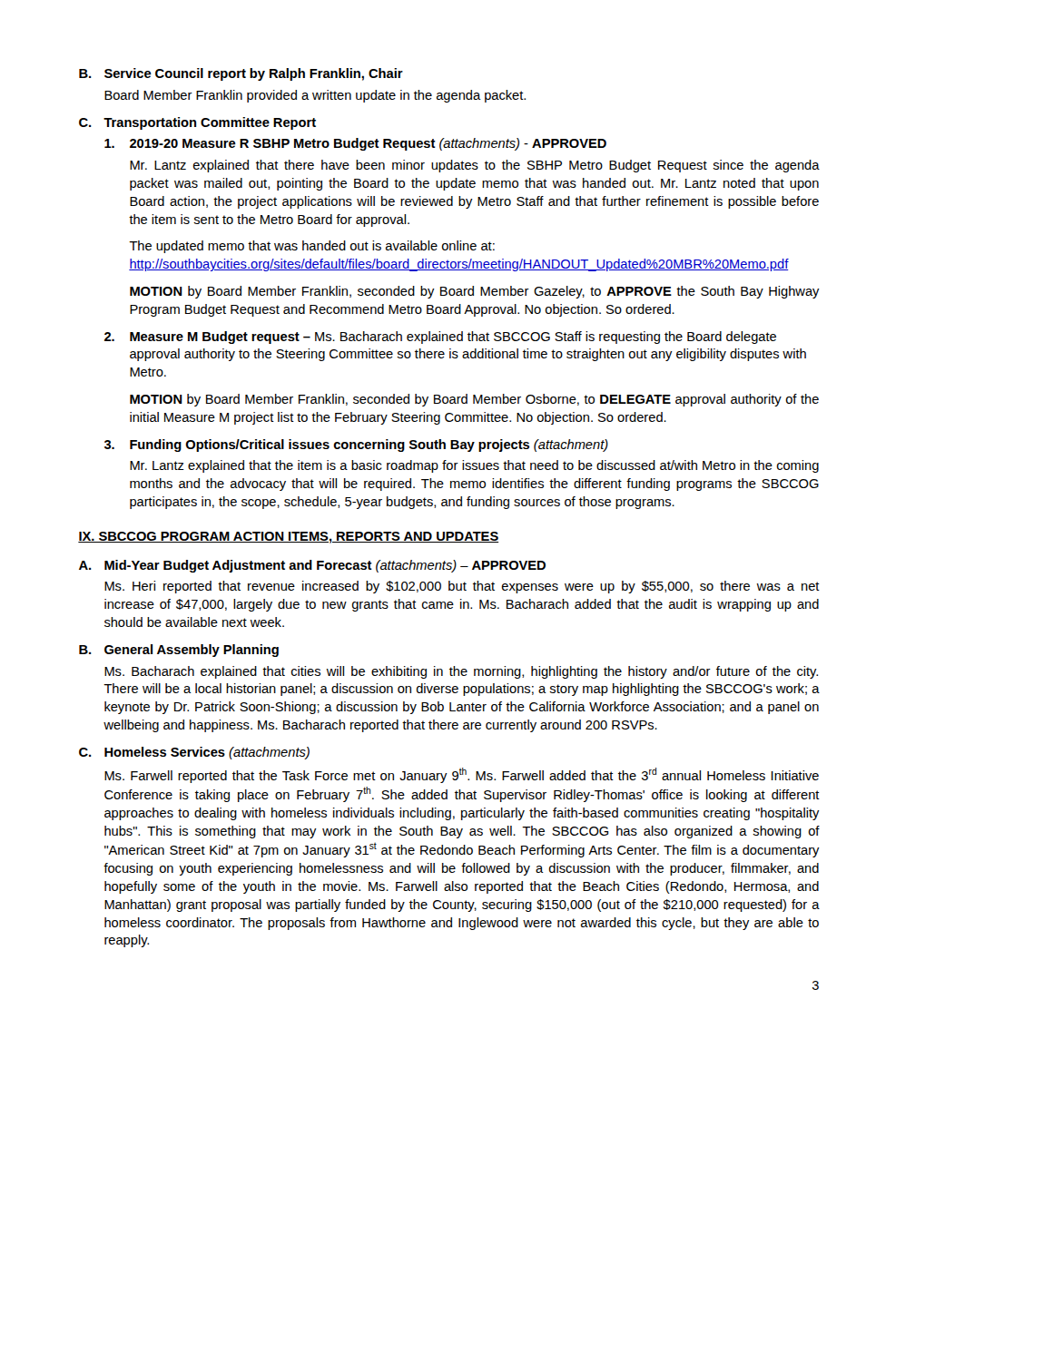B.
Service Council report by Ralph Franklin, Chair
Board Member Franklin provided a written update in the agenda packet.
C.
Transportation Committee Report
1.
2019-20 Measure R SBHP Metro Budget Request (attachments) - APPROVED
Mr. Lantz explained that there have been minor updates to the SBHP Metro Budget Request since the agenda packet was mailed out, pointing the Board to the update memo that was handed out. Mr. Lantz noted that upon Board action, the project applications will be reviewed by Metro Staff and that further refinement is possible before the item is sent to the Metro Board for approval.
The updated memo that was handed out is available online at:
http://southbaycities.org/sites/default/files/board_directors/meeting/HANDOUT_Updated%20MBR%20Memo.pdf
MOTION by Board Member Franklin, seconded by Board Member Gazeley, to APPROVE the South Bay Highway Program Budget Request and Recommend Metro Board Approval. No objection. So ordered.
2.
Measure M Budget request – Ms. Bacharach explained that SBCCOG Staff is requesting the Board delegate approval authority to the Steering Committee so there is additional time to straighten out any eligibility disputes with Metro.
MOTION by Board Member Franklin, seconded by Board Member Osborne, to DELEGATE approval authority of the initial Measure M project list to the February Steering Committee. No objection. So ordered.
3.
Funding Options/Critical issues concerning South Bay projects (attachment)
Mr. Lantz explained that the item is a basic roadmap for issues that need to be discussed at/with Metro in the coming months and the advocacy that will be required. The memo identifies the different funding programs the SBCCOG participates in, the scope, schedule, 5-year budgets, and funding sources of those programs.
IX. SBCCOG PROGRAM ACTION ITEMS, REPORTS AND UPDATES
A.
Mid-Year Budget Adjustment and Forecast (attachments) – APPROVED
Ms. Heri reported that revenue increased by $102,000 but that expenses were up by $55,000, so there was a net increase of $47,000, largely due to new grants that came in. Ms. Bacharach added that the audit is wrapping up and should be available next week.
B.
General Assembly Planning
Ms. Bacharach explained that cities will be exhibiting in the morning, highlighting the history and/or future of the city. There will be a local historian panel; a discussion on diverse populations; a story map highlighting the SBCCOG's work; a keynote by Dr. Patrick Soon-Shiong; a discussion by Bob Lanter of the California Workforce Association; and a panel on wellbeing and happiness. Ms. Bacharach reported that there are currently around 200 RSVPs.
C.
Homeless Services (attachments)
Ms. Farwell reported that the Task Force met on January 9th. Ms. Farwell added that the 3rd annual Homeless Initiative Conference is taking place on February 7th. She added that Supervisor Ridley-Thomas' office is looking at different approaches to dealing with homeless individuals including, particularly the faith-based communities creating "hospitality hubs". This is something that may work in the South Bay as well. The SBCCOG has also organized a showing of "American Street Kid" at 7pm on January 31st at the Redondo Beach Performing Arts Center. The film is a documentary focusing on youth experiencing homelessness and will be followed by a discussion with the producer, filmmaker, and hopefully some of the youth in the movie. Ms. Farwell also reported that the Beach Cities (Redondo, Hermosa, and Manhattan) grant proposal was partially funded by the County, securing $150,000 (out of the $210,000 requested) for a homeless coordinator. The proposals from Hawthorne and Inglewood were not awarded this cycle, but they are able to reapply.
3